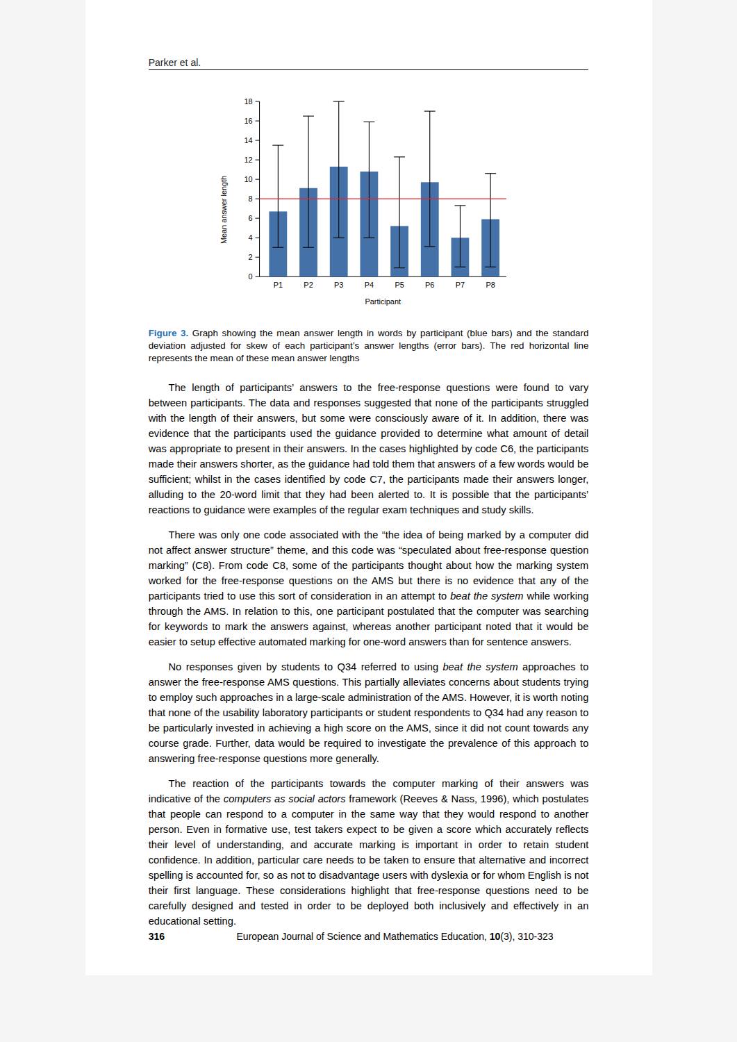Parker et al.
Mean answer length 18 16 14 12 10 8 6 4 2 0 P1 P2 P3 P4 P5 P6 P7 P8 Participant
Figure 3. Graph showing the mean answer length in words by participant (blue bars) and the standard deviation adjusted for skew of each participant’s answer lengths (error bars). The red horizontal line represents the mean of these mean answer lengths
The length of participants’ answers to the free-response questions were found to vary between participants. The data and responses suggested that none of the participants struggled with the length of their answers, but some were consciously aware of it. In addition, there was evidence that the participants used the guidance provided to determine what amount of detail was appropriate to present in their answers. In the cases highlighted by code C6, the participants made their answers shorter, as the guidance had told them that answers of a few words would be sufficient; whilst in the cases identified by code C7, the participants made their answers longer, alluding to the 20-word limit that they had been alerted to. It is possible that the participants’ reactions to guidance were examples of the regular exam techniques and study skills.
There was only one code associated with the “the idea of being marked by a computer did not affect answer structure” theme, and this code was “speculated about free-response question marking” (C8). From code C8, some of the participants thought about how the marking system worked for the free-response questions on the AMS but there is no evidence that any of the participants tried to use this sort of consideration in an attempt to beat the system while working through the AMS. In relation to this, one participant postulated that the computer was searching for keywords to mark the answers against, whereas another participant noted that it would be easier to setup effective automated marking for one-word answers than for sentence answers.
No responses given by students to Q34 referred to using beat the system approaches to answer the free-response AMS questions. This partially alleviates concerns about students trying to employ such approaches in a large-scale administration of the AMS. However, it is worth noting that none of the usability laboratory participants or student respondents to Q34 had any reason to be particularly invested in achieving a high score on the AMS, since it did not count towards any course grade. Further, data would be required to investigate the prevalence of this approach to answering free-response questions more generally.
The reaction of the participants towards the computer marking of their answers was indicative of the computers as social actors framework (Reeves & Nass, 1996), which postulates that people can respond to a computer in the same way that they would respond to another person. Even in formative use, test takers expect to be given a score which accurately reflects their level of understanding, and accurate marking is important in order to retain student confidence. In addition, particular care needs to be taken to ensure that alternative and incorrect spelling is accounted for, so as not to disadvantage users with dyslexia or for whom English is not their first language. These considerations highlight that free-response questions need to be carefully designed and tested in order to be deployed both inclusively and effectively in an educational setting.
316 European Journal of Science and Mathematics Education, 10(3), 310-323